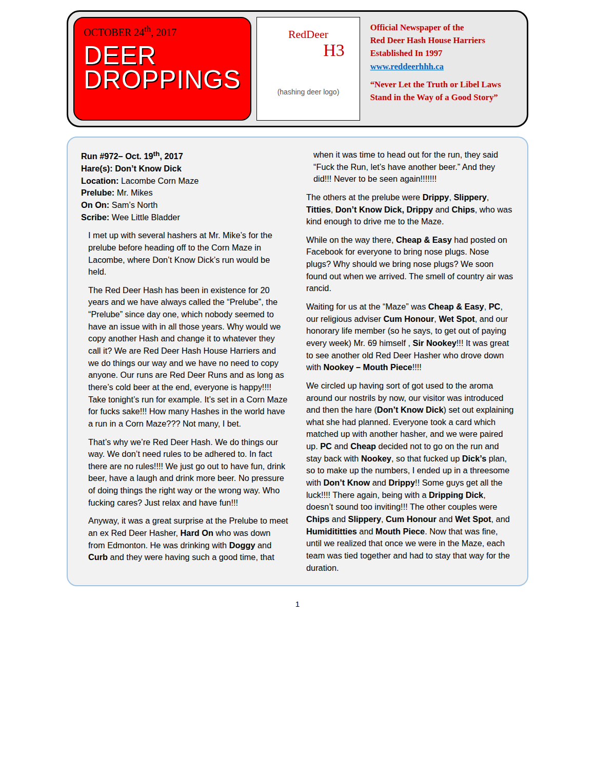OCTOBER 24th, 2017
DEER
DROPPINGS
Official Newspaper of the
Red Deer Hash House Harriers
Established In 1997
www.reddeerhhh.ca
“Never Let the Truth or Libel Laws Stand in the Way of a Good Story”
Run #972– Oct. 19th, 2017
Hare(s): Don’t Know Dick
Location: Lacombe Corn Maze
Prelube: Mr. Mikes
On On: Sam’s North
Scribe: Wee Little Bladder
I met up with several hashers at Mr. Mike’s for the prelube before heading off to the Corn Maze in Lacombe, where Don’t Know Dick’s run would be held.
The Red Deer Hash has been in existence for 20 years and we have always called the “Prelube”, the “Prelube” since day one, which nobody seemed to have an issue with in all those years. Why would we copy another Hash and change it to whatever they call it? We are Red Deer Hash House Harriers and we do things our way and we have no need to copy anyone. Our runs are Red Deer Runs and as long as there’s cold beer at the end, everyone is happy!!!! Take tonight’s run for example. It’s set in a Corn Maze for fucks sake!!! How many Hashes in the world have a run in a Corn Maze??? Not many, I bet.
That’s why we’re Red Deer Hash. We do things our way. We don’t need rules to be adhered to. In fact there are no rules!!!! We just go out to have fun, drink beer, have a laugh and drink more beer. No pressure of doing things the right way or the wrong way. Who fucking cares? Just relax and have fun!!!
Anyway, it was a great surprise at the Prelube to meet an ex Red Deer Hasher, Hard On who was down from Edmonton. He was drinking with Doggy and Curb and they were having such a good time, that when it was time to head out for the run, they said “Fuck the Run, let’s have another beer.” And they did!!! Never to be seen again!!!!!!!
The others at the prelube were Drippy, Slippery, Titties, Don’t Know Dick, Drippy and Chips, who was kind enough to drive me to the Maze.
While on the way there, Cheap & Easy had posted on Facebook for everyone to bring nose plugs. Nose plugs? Why should we bring nose plugs? We soon found out when we arrived. The smell of country air was rancid.
Waiting for us at the “Maze” was Cheap & Easy, PC, our religious adviser Cum Honour, Wet Spot, and our honorary life member (so he says, to get out of paying every week) Mr. 69 himself , Sir Nookey!!! It was great to see another old Red Deer Hasher who drove down with Nookey – Mouth Piece!!!!
We circled up having sort of got used to the aroma around our nostrils by now, our visitor was introduced and then the hare (Don’t Know Dick) set out explaining what she had planned. Everyone took a card which matched up with another hasher, and we were paired up. PC and Cheap decided not to go on the run and stay back with Nookey, so that fucked up Dick’s plan, so to make up the numbers, I ended up in a threesome with Don’t Know and Drippy!! Some guys get all the luck!!!! There again, being with a Dripping Dick, doesn’t sound too inviting!!! The other couples were Chips and Slippery, Cum Honour and Wet Spot, and Humidititties and Mouth Piece. Now that was fine, until we realized that once we were in the Maze, each team was tied together and had to stay that way for the duration.
1